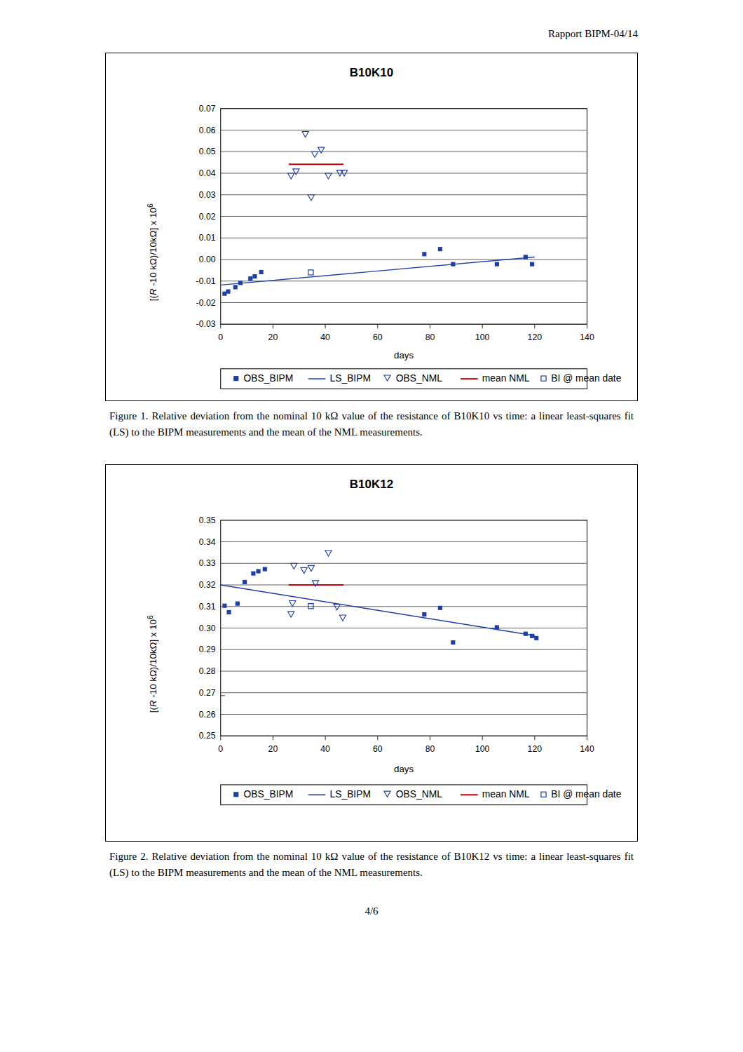Rapport BIPM-04/14
B10K10
0.07 0.06 0.05 0.04 0.03 0.02 0.01 0.00 -0.01 -0.02 -0.03 0 20 40 60 80 100 120 140 days [(R -10 kΩ)/10kΩ] x 106 OBS_BIPM LS_BIPM OBS_NML mean NML BI @ mean date
Figure 1. Relative deviation from the nominal 10 kΩ value of the resistance of B10K10 vs time: a linear least-squares fit (LS) to the BIPM measurements and the mean of the NML measurements.
B10K12
0.35 0.34 0.33 0.32 0.31 0.30 0.29 0.28 0.27 0.26 0.25 0 20 40 60 80 100 120 140 days [(R -10 kΩ)/10kΩ] x 106 OBS_BIPM LS_BIPM OBS_NML mean NML BI @ mean date
Figure 2. Relative deviation from the nominal 10 kΩ value of the resistance of B10K12 vs time: a linear least-squares fit (LS) to the BIPM measurements and the mean of the NML measurements.
4/6